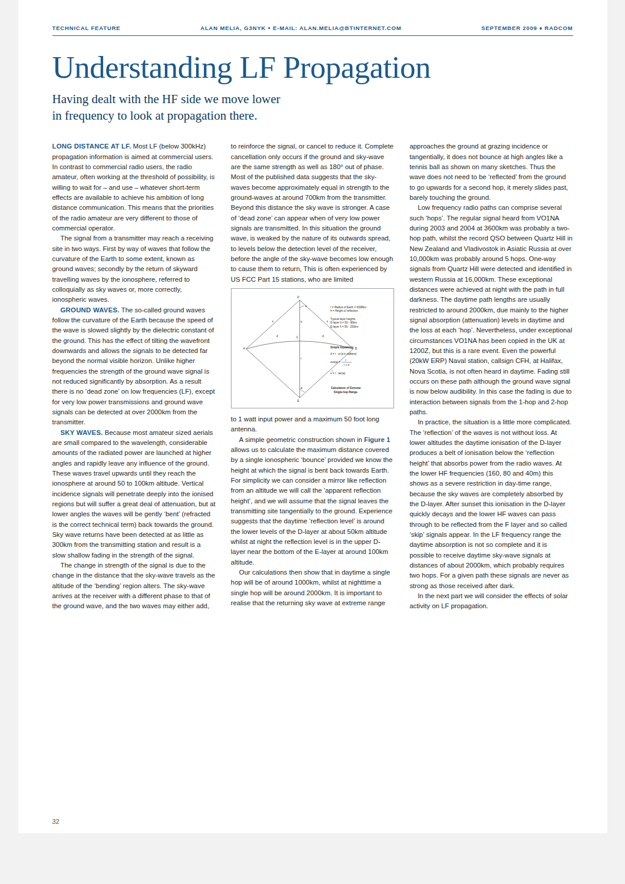TECHNICAL FEATURE ALAN MELIA, G3NYK ♦ E-MAIL: ALAN.MELIA@BTINTERNET.COM SEPTEMBER 2009 ♦ RADCOM
Understanding LF Propagation
Having dealt with the HF side we move lower
in frequency to look at propagation there.
LONG DISTANCE AT LF. Most LF (below 300kHz) propagation information is aimed at commercial users. In contrast to commercial radio users, the radio amateur, often working at the threshold of possibility, is willing to wait for – and use – whatever short-term effects are available to achieve his ambition of long distance communication. This means that the priorities of the radio amateur are very different to those of commercial operator.
The signal from a transmitter may reach a receiving site in two ways. First by way of waves that follow the curvature of the Earth to some extent, known as ground waves; secondly by the return of skyward travelling waves by the ionosphere, referred to colloquially as sky waves or, more correctly, ionospheric waves.
GROUND WAVES. The so-called ground waves follow the curvature of the Earth because the speed of the wave is slowed slightly by the dielectric constant of the ground. This has the effect of tilting the wavefront downwards and allows the signals to be detected far beyond the normal visible horizon. Unlike higher frequencies the strength of the ground wave signal is not reduced significantly by absorption. As a result there is no ‘dead zone’ on low frequencies (LF), except for very low power transmissions and ground wave signals can be detected at over 2000km from the transmitter.
SKY WAVES. Because most amateur sized aerials are small compared to the wavelength, considerable amounts of the radiated power are launched at higher angles and rapidly leave any influence of the ground. These waves travel upwards until they reach the ionosphere at around 50 to 100km altitude. Vertical incidence signals will penetrate deeply into the ionised regions but will suffer a great deal of attenuation, but at lower angles the waves will be gently ‘bent’ (refracted is the correct technical term) back towards the ground. Sky wave returns have been detected at as little as 300km from the transmitting station and result is a slow shallow fading in the strength of the signal.
The change in strength of the signal is due to the change in the distance that the sky-wave travels as the altitude of the ‘bending’ region alters. The sky-wave arrives at the receiver with a different phase to that of the ground wave, and the two waves may either add, to reinforce the signal, or cancel to reduce it. Complete cancellation only occurs if the ground and sky-wave are the same strength as well as 180° out of phase. Most of the published data suggests that the sky-waves become approximately equal in strength to the ground-waves at around 700km from the transmitter. Beyond this distance the sky wave is stronger. A case of ‘dead zone’ can appear when of very low power signals are transmitted. In this situation the ground wave, is weaked by the nature of its outwards spread, to levels below the detection level of the receiver, before the angle of the sky-wave becomes low enough to cause them to return, This is often experienced by US FCC Part 15 stations, who are limited
D a A B E C s s h d d r r a r = Radius of Earth = 6328km h = Height of reflection Typical layer heights D-layer h = 50 - 90km E-layer h = 90 - 150km Simple Equations d = r . a (a in radians) cos(a) = r r + h s = r . tan(a) Calculation of Extreme Single-hop Range.
to 1 watt input power and a maximum 50 foot long antenna.
A simple geometric construction shown in Figure 1 allows us to calculate the maximum distance covered by a single ionospheric ‘bounce’ provided we know the height at which the signal is bent back towards Earth. For simplicity we can consider a mirror like reflection from an altitude we will call the ‘apparent reflection height’, and we will assume that the signal leaves the transmitting site tangentially to the ground. Experience suggests that the daytime ‘reflection level’ is around the lower levels of the D-layer at about 50km altitude whilst at night the reflection level is in the upper D-layer near the bottom of the E-layer at around 100km altitude.
Our calculations then show that in daytime a single hop will be of around 1000km, whilst at nighttime a single hop will be around 2000km. It is important to realise that the returning sky wave at extreme range approaches the ground at grazing incidence or tangentially, it does not bounce at high angles like a tennis ball as shown on many sketches. Thus the wave does not need to be ‘reflected’ from the ground to go upwards for a second hop, it merely slides past, barely touching the ground.
Low frequency radio paths can comprise several such ‘hops’. The regular signal heard from VO1NA during 2003 and 2004 at 3600km was probably a two-hop path, whilst the record QSO between Quartz Hill in New Zealand and Vladivostok in Asiatic Russia at over 10,000km was probably around 5 hops. One-way signals from Quartz Hill were detected and identified in western Russia at 16,000km. These exceptional distances were achieved at night with the path in full darkness. The daytime path lengths are usually restricted to around 2000km, due mainly to the higher signal absorption (attenuation) levels in daytime and the loss at each ‘hop’. Nevertheless, under exceptional circumstances VO1NA has been copied in the UK at 1200Z, but this is a rare event. Even the powerful (20kW ERP) Naval station, callsign CFH, at Halifax, Nova Scotia, is not often heard in daytime. Fading still occurs on these path although the ground wave signal is now below audibility. In this case the fading is due to interaction between signals from the 1-hop and 2-hop paths.
In practice, the situation is a little more complicated. The ‘reflection’ of the waves is not without loss. At lower altitudes the daytime ionisation of the D-layer produces a belt of ionisation below the ‘reflection height’ that absorbs power from the radio waves. At the lower HF frequencies (160, 80 and 40m) this shows as a severe restriction in day-time range, because the sky waves are completely absorbed by the D-layer. After sunset this ionisation in the D-layer quickly decays and the lower HF waves can pass through to be reflected from the F layer and so called ‘skip’ signals appear. In the LF frequency range the daytime absorption is not so complete and it is possible to receive daytime sky-wave signals at distances of about 2000km, which probably requires two hops. For a given path these signals are never as strong as those received after dark.
In the next part we will consider the effects of solar activity on LF propagation.
32